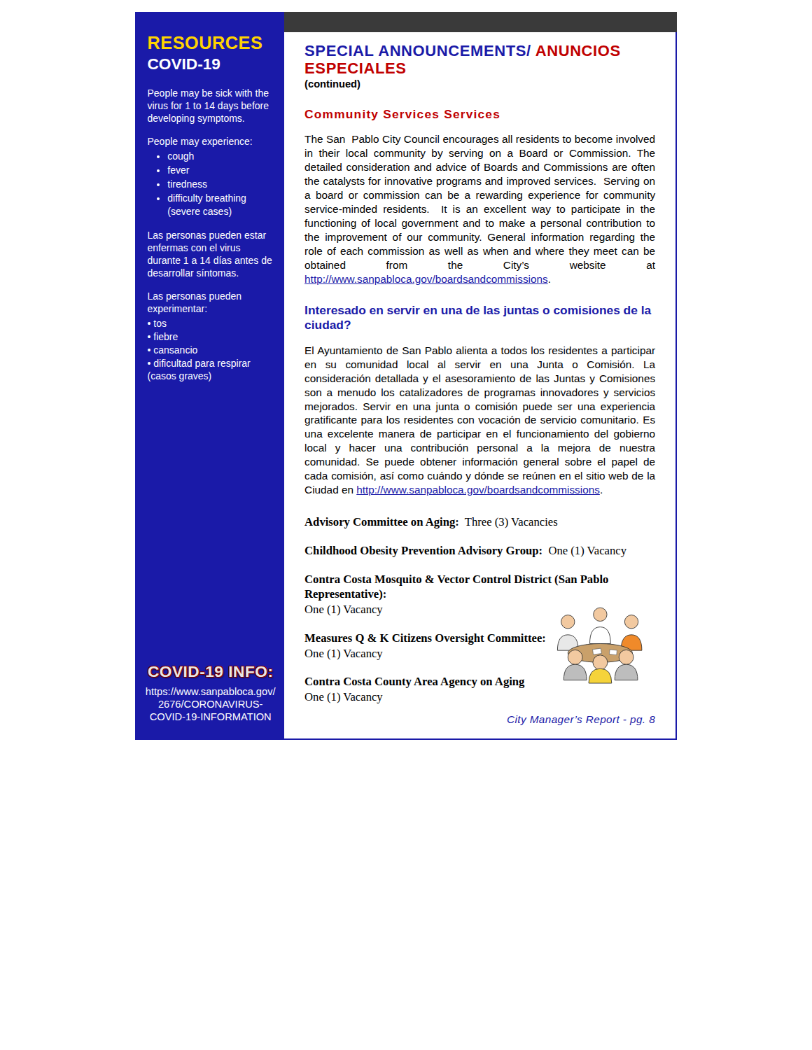RESOURCES
COVID-19
People may be sick with the virus for 1 to 14 days before developing symptoms.
People may experience:
cough
fever
tiredness
difficulty breathing (severe cases)
Las personas pueden estar enfermas con el virus durante 1 a 14 días antes de desarrollar síntomas.
Las personas pueden experimentar:
• tos
• fiebre
• cansancio
• dificultad para respirar (casos graves)
COVID-19 INFO:
https://www.sanpabloca.gov/2676/CORONAVIRUS-COVID-19-INFORMATION
SPECIAL ANNOUNCEMENTS/ ANUNCIOS ESPECIALES
(continued)
Community Services Services
The San Pablo City Council encourages all residents to become involved in their local community by serving on a Board or Commission. The detailed consideration and advice of Boards and Commissions are often the catalysts for innovative programs and improved services. Serving on a board or commission can be a rewarding experience for community service-minded residents. It is an excellent way to participate in the functioning of local government and to make a personal contribution to the improvement of our community. General information regarding the role of each commission as well as when and where they meet can be obtained from the City’s website at http://www.sanpabloca.gov/boardsandcommissions.
Interesado en servir en una de las juntas o comisiones de la ciudad?
El Ayuntamiento de San Pablo alienta a todos los residentes a participar en su comunidad local al servir en una Junta o Comisión. La consideración detallada y el asesoramiento de las Juntas y Comisiones son a menudo los catalizadores de programas innovadores y servicios mejorados. Servir en una junta o comisión puede ser una experiencia gratificante para los residentes con vocación de servicio comunitario. Es una excelente manera de participar en el funcionamiento del gobierno local y hacer una contribución personal a la mejora de nuestra comunidad. Se puede obtener información general sobre el papel de cada comisión, así como cuándo y dónde se reúnen en el sitio web de la Ciudad en http://www.sanpabloca.gov/boardsandcommissions.
Advisory Committee on Aging: Three (3) Vacancies
Childhood Obesity Prevention Advisory Group: One (1) Vacancy
Contra Costa Mosquito & Vector Control District (San Pablo Representative):
One (1) Vacancy
Measures Q & K Citizens Oversight Committee:
One (1) Vacancy
Contra Costa County Area Agency on Aging
One (1) Vacancy
City Manager’s Report - pg. 8